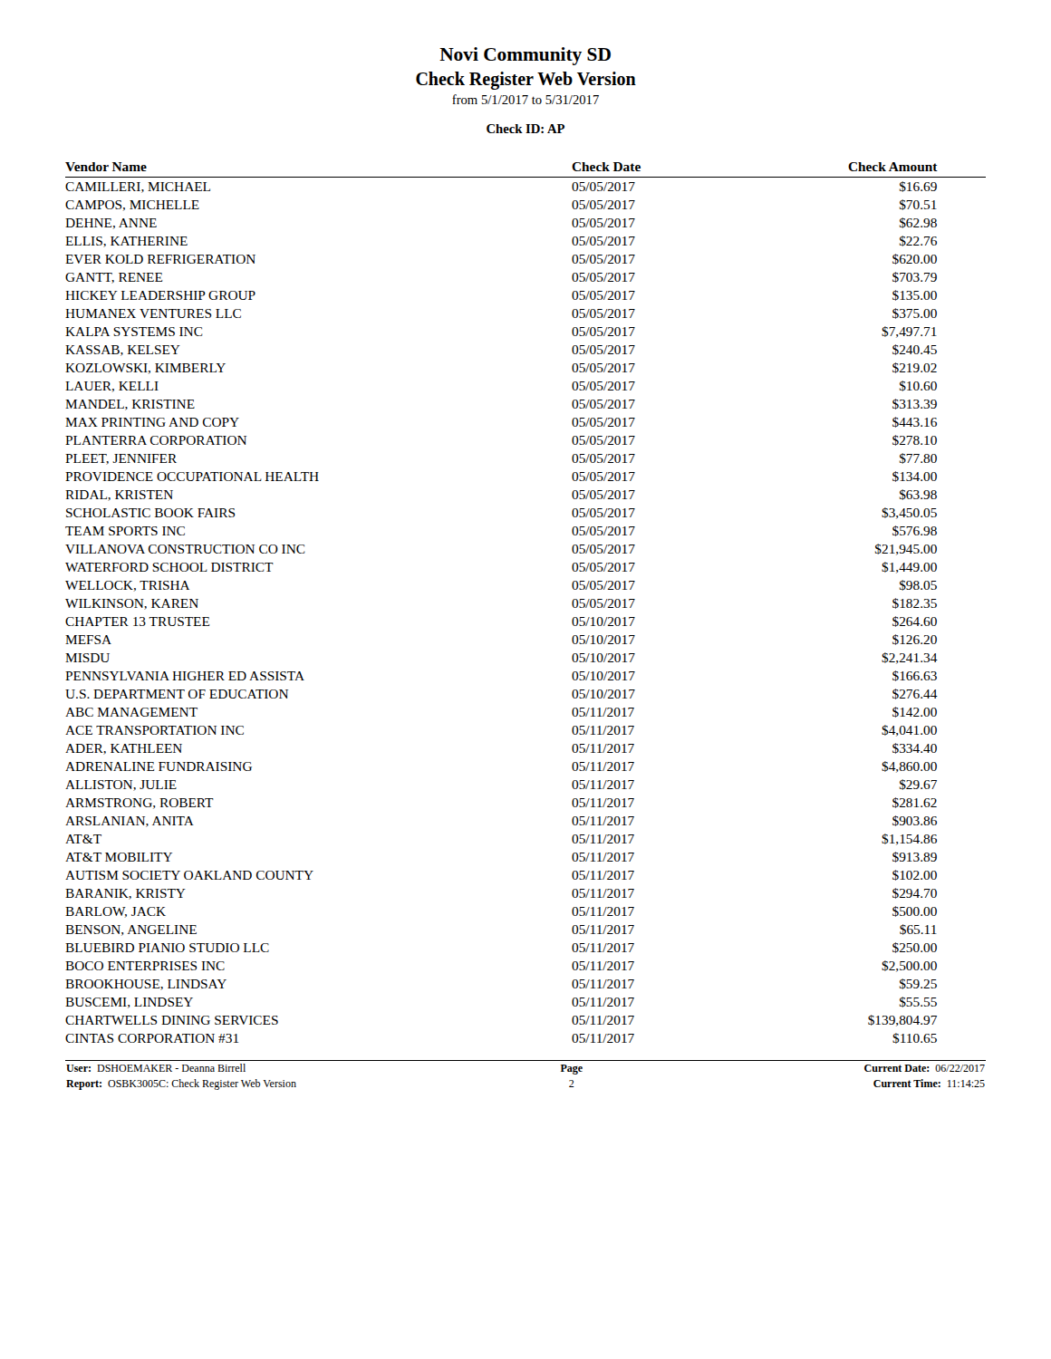Novi Community SD
Check Register Web Version
from 5/1/2017 to 5/31/2017
Check ID: AP
| Vendor Name | Check Date | Check Amount | |
| --- | --- | --- | --- |
| CAMILLERI, MICHAEL | 05/05/2017 | $16.69 | |
| CAMPOS, MICHELLE | 05/05/2017 | $70.51 | |
| DEHNE, ANNE | 05/05/2017 | $62.98 | |
| ELLIS, KATHERINE | 05/05/2017 | $22.76 | |
| EVER KOLD REFRIGERATION | 05/05/2017 | $620.00 | |
| GANTT, RENEE | 05/05/2017 | $703.79 | |
| HICKEY LEADERSHIP GROUP | 05/05/2017 | $135.00 | |
| HUMANEX VENTURES LLC | 05/05/2017 | $375.00 | |
| KALPA SYSTEMS INC | 05/05/2017 | $7,497.71 | |
| KASSAB, KELSEY | 05/05/2017 | $240.45 | |
| KOZLOWSKI, KIMBERLY | 05/05/2017 | $219.02 | |
| LAUER, KELLI | 05/05/2017 | $10.60 | |
| MANDEL, KRISTINE | 05/05/2017 | $313.39 | |
| MAX PRINTING AND COPY | 05/05/2017 | $443.16 | |
| PLANTERRA CORPORATION | 05/05/2017 | $278.10 | |
| PLEET, JENNIFER | 05/05/2017 | $77.80 | |
| PROVIDENCE OCCUPATIONAL HEALTH | 05/05/2017 | $134.00 | |
| RIDAL, KRISTEN | 05/05/2017 | $63.98 | |
| SCHOLASTIC BOOK FAIRS | 05/05/2017 | $3,450.05 | |
| TEAM SPORTS INC | 05/05/2017 | $576.98 | |
| VILLANOVA CONSTRUCTION CO INC | 05/05/2017 | $21,945.00 | |
| WATERFORD SCHOOL DISTRICT | 05/05/2017 | $1,449.00 | |
| WELLOCK, TRISHA | 05/05/2017 | $98.05 | |
| WILKINSON, KAREN | 05/05/2017 | $182.35 | |
| CHAPTER 13 TRUSTEE | 05/10/2017 | $264.60 | |
| MEFSA | 05/10/2017 | $126.20 | |
| MISDU | 05/10/2017 | $2,241.34 | |
| PENNSYLVANIA HIGHER ED ASSISTA | 05/10/2017 | $166.63 | |
| U.S. DEPARTMENT OF EDUCATION | 05/10/2017 | $276.44 | |
| ABC MANAGEMENT | 05/11/2017 | $142.00 | |
| ACE TRANSPORTATION INC | 05/11/2017 | $4,041.00 | |
| ADER, KATHLEEN | 05/11/2017 | $334.40 | |
| ADRENALINE FUNDRAISING | 05/11/2017 | $4,860.00 | |
| ALLISTON, JULIE | 05/11/2017 | $29.67 | |
| ARMSTRONG, ROBERT | 05/11/2017 | $281.62 | |
| ARSLANIAN, ANITA | 05/11/2017 | $903.86 | |
| AT&T | 05/11/2017 | $1,154.86 | |
| AT&T MOBILITY | 05/11/2017 | $913.89 | |
| AUTISM SOCIETY OAKLAND COUNTY | 05/11/2017 | $102.00 | |
| BARANIK, KRISTY | 05/11/2017 | $294.70 | |
| BARLOW, JACK | 05/11/2017 | $500.00 | |
| BENSON, ANGELINE | 05/11/2017 | $65.11 | |
| BLUEBIRD PIANIO STUDIO LLC | 05/11/2017 | $250.00 | |
| BOCO ENTERPRISES INC | 05/11/2017 | $2,500.00 | |
| BROOKHOUSE, LINDSAY | 05/11/2017 | $59.25 | |
| BUSCEMI, LINDSEY | 05/11/2017 | $55.55 | |
| CHARTWELLS DINING SERVICES | 05/11/2017 | $139,804.97 | |
| CINTAS CORPORATION #31 | 05/11/2017 | $110.65 | |
| User: DSHOEMAKER - Deanna Birrell | Page | Current Date: 06/22/2017 |
| Report: OSBK3005C: Check Register Web Version | 2 | Current Time: 11:14:25 |